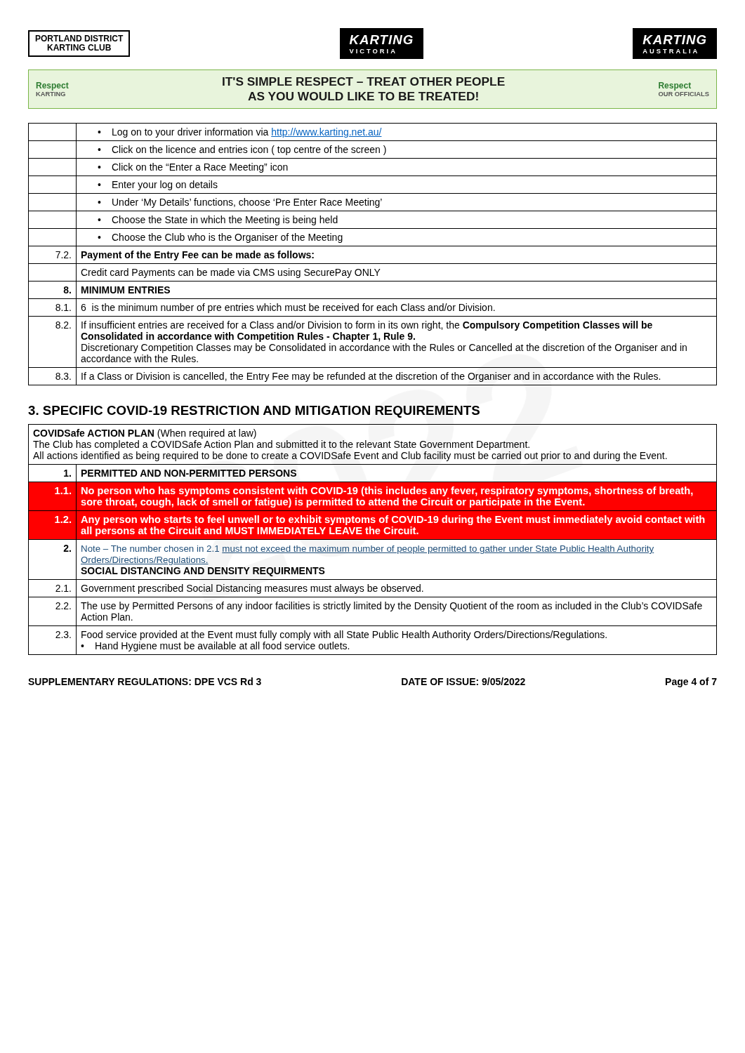2022
PORTLAND DISTRICT
KARTING CLUB
KARTINGVICTORIA
KARTINGAUSTRALIA
RespectKARTING
IT'S SIMPLE RESPECT – TREAT OTHER PEOPLE
AS YOU WOULD LIKE TO BE TREATED!
RespectOUR OFFICIALS
| | • Log on to your driver information via http://www.karting.net.au/ |
| | • Click on the licence and entries icon ( top centre of the screen ) |
| | • Click on the “Enter a Race Meeting” icon |
| | • Enter your log on details |
| | • Under ‘My Details’ functions, choose ‘Pre Enter Race Meeting’ |
| | • Choose the State in which the Meeting is being held |
| | • Choose the Club who is the Organiser of the Meeting |
| 7.2. | Payment of the Entry Fee can be made as follows: |
| | Credit card Payments can be made via CMS using SecurePay ONLY |
| 8. | MINIMUM ENTRIES |
| 8.1. | 6 is the minimum number of pre entries which must be received for each Class and/or Division. |
| 8.2. | If insufficient entries are received for a Class and/or Division to form in its own right, the Compulsory Competition Classes will be Consolidated in accordance with Competition Rules - Chapter 1, Rule 9. Discretionary Competition Classes may be Consolidated in accordance with the Rules or Cancelled at the discretion of the Organiser and in accordance with the Rules. |
| 8.3. | If a Class or Division is cancelled, the Entry Fee may be refunded at the discretion of the Organiser and in accordance with the Rules. |
3. SPECIFIC COVID-19 RESTRICTION AND MITIGATION REQUIREMENTS
COVIDSafe ACTION PLAN (When required at law)
The Club has completed a COVIDSafe Action Plan and submitted it to the relevant State Government Department.
All actions identified as being required to be done to create a COVIDSafe Event and Club facility must be carried out prior to and during the Event.
| 1. | PERMITTED AND NON-PERMITTED PERSONS |
| 1.1. | No person who has symptoms consistent with COVID-19 (this includes any fever, respiratory symptoms, shortness of breath, sore throat, cough, lack of smell or fatigue) is permitted to attend the Circuit or participate in the Event. |
| 1.2. | Any person who starts to feel unwell or to exhibit symptoms of COVID-19 during the Event must immediately avoid contact with all persons at the Circuit and MUST IMMEDIATELY LEAVE the Circuit. |
| 2. | Note – The number chosen in 2.1 must not exceed the maximum number of people permitted to gather under State Public Health Authority Orders/Directions/Regulations. SOCIAL DISTANCING AND DENSITY REQUIRMENTS |
| 2.1. | Government prescribed Social Distancing measures must always be observed. |
| 2.2. | The use by Permitted Persons of any indoor facilities is strictly limited by the Density Quotient of the room as included in the Club’s COVIDSafe Action Plan. |
| 2.3. | Food service provided at the Event must fully comply with all State Public Health Authority Orders/Directions/Regulations. • Hand Hygiene must be available at all food service outlets. |
SUPPLEMENTARY REGULATIONS: DPE VCS Rd 3 DATE OF ISSUE: 9/05/2022 Page 4 of 7